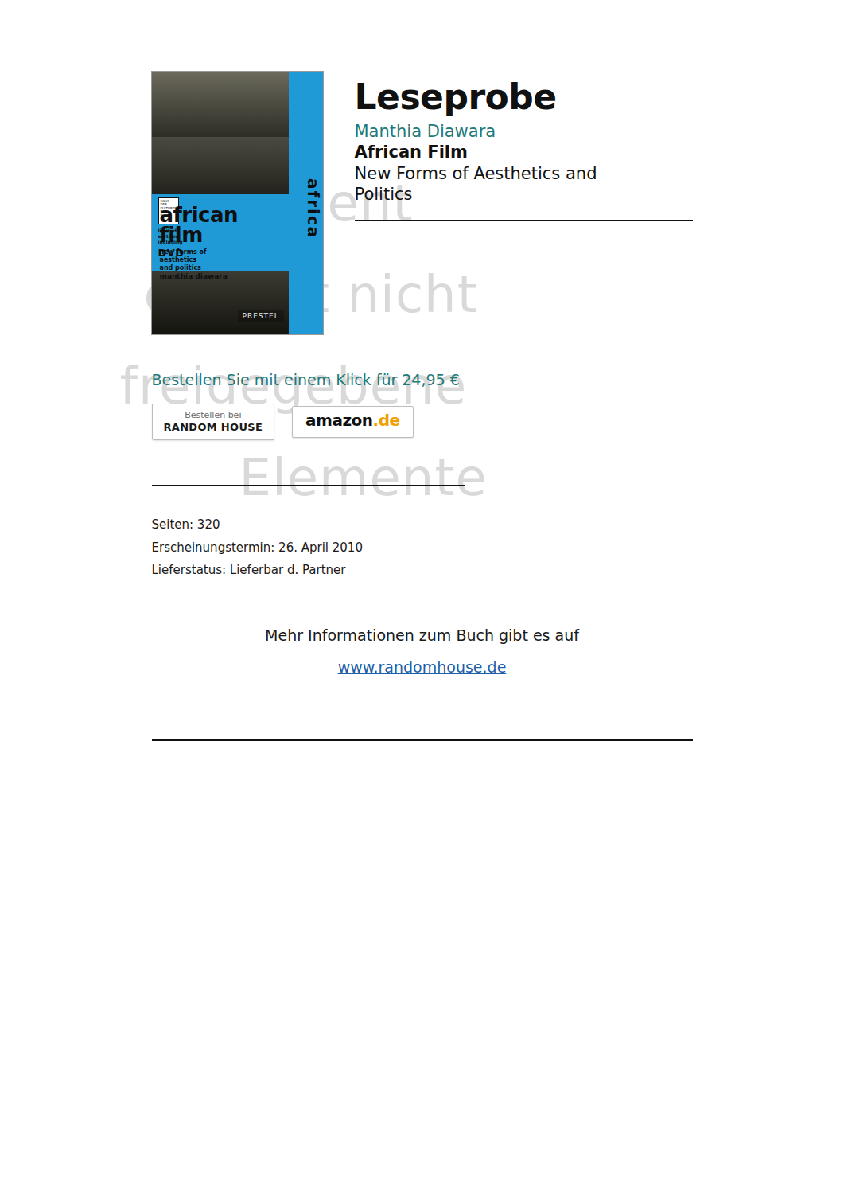kument enthält nicht freigegebene Elemente
HAUS DER KULTUREN DER WELT
limited edition includingDVD
african
film
new forms of
aesthetics
and politics
manthia diawara
PRESTEL
africa
Leseprobe
Manthia Diawara
African Film
New Forms of Aesthetics and
Politics
Bestellen Sie mit einem Klick für 24,95 €
Bestellen bei RANDOM HOUSE amazon.de
Seiten: 320
Erscheinungstermin: 26. April 2010
Lieferstatus: Lieferbar d. Partner
Mehr Informationen zum Buch gibt es auf
www.randomhouse.de